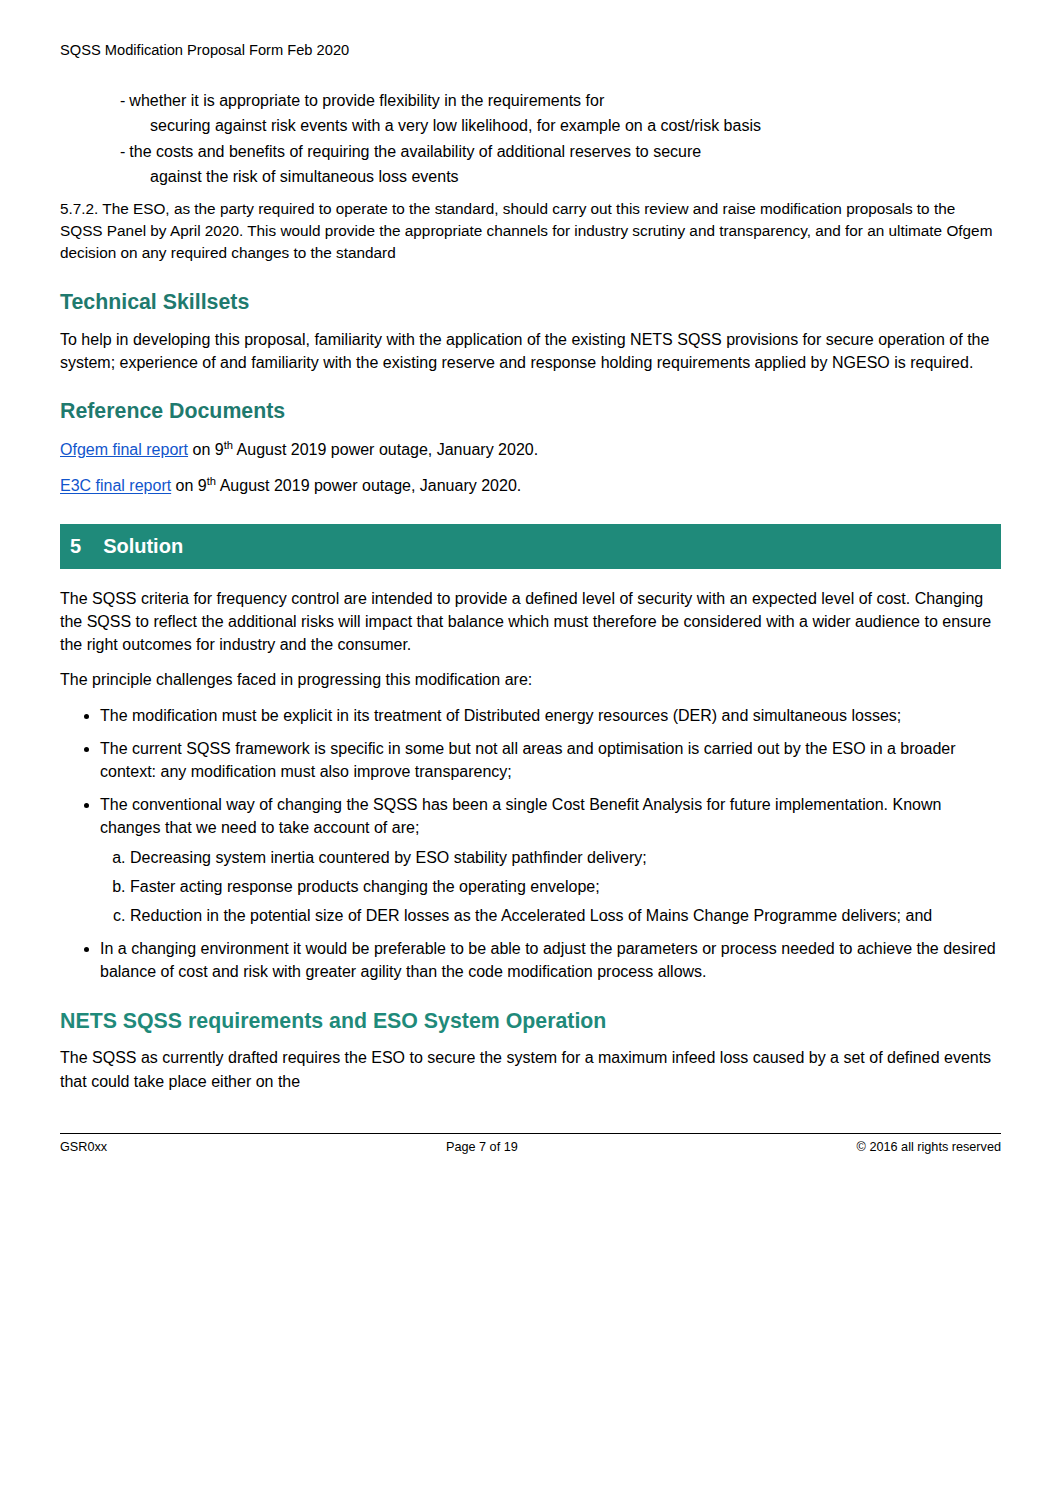SQSS Modification Proposal Form Feb 2020
-whether it is appropriate to provide flexibility in the requirements for
securing against risk events with a very low likelihood, for example on a cost/risk basis
-the costs and benefits of requiring the availability of additional reserves to secure
against the risk of simultaneous loss events
5.7.2. The ESO, as the party required to operate to the standard, should carry out this review and raise modification proposals to the SQSS Panel by April 2020. This would provide the appropriate channels for industry scrutiny and transparency, and for an ultimate Ofgem decision on any required changes to the standard
Technical Skillsets
To help in developing this proposal, familiarity with the application of the existing NETS SQSS provisions for secure operation of the system; experience of and familiarity with the existing reserve and response holding requirements applied by NGESO is required.
Reference Documents
Ofgem final report on 9th August 2019 power outage, January 2020.
E3C final report on 9th August 2019 power outage, January 2020.
5 Solution
The SQSS criteria for frequency control are intended to provide a defined level of security with an expected level of cost. Changing the SQSS to reflect the additional risks will impact that balance which must therefore be considered with a wider audience to ensure the right outcomes for industry and the consumer.
The principle challenges faced in progressing this modification are:
The modification must be explicit in its treatment of Distributed energy resources (DER) and simultaneous losses;
The current SQSS framework is specific in some but not all areas and optimisation is carried out by the ESO in a broader context: any modification must also improve transparency;
The conventional way of changing the SQSS has been a single Cost Benefit Analysis for future implementation. Known changes that we need to take account of are;
Decreasing system inertia countered by ESO stability pathfinder delivery;
Faster acting response products changing the operating envelope;
Reduction in the potential size of DER losses as the Accelerated Loss of Mains Change Programme delivers; and
In a changing environment it would be preferable to be able to adjust the parameters or process needed to achieve the desired balance of cost and risk with greater agility than the code modification process allows.
NETS SQSS requirements and ESO System Operation
The SQSS as currently drafted requires the ESO to secure the system for a maximum infeed loss caused by a set of defined events that could take place either on the
GSR0xx Page 7 of 19 © 2016 all rights reserved